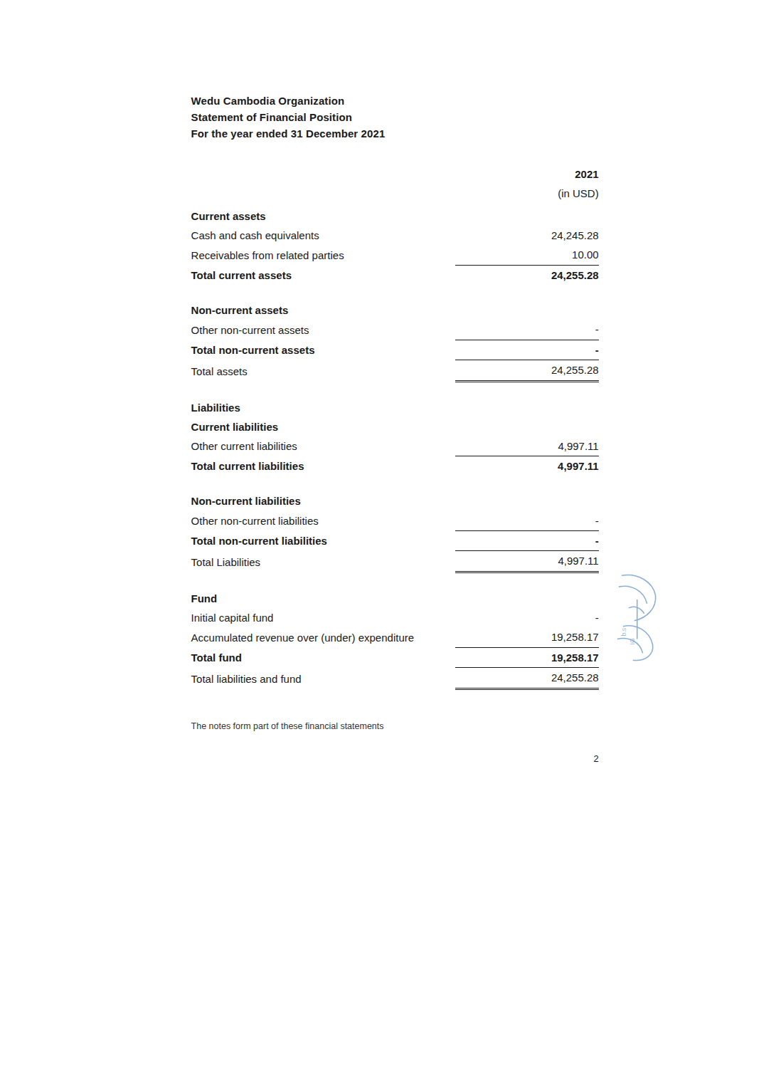Wedu Cambodia Organization Statement of Financial Position For the year ended 31 December 2021
| | 2021 |
| | (in USD) |
| Current assets | |
| Cash and cash equivalents | 24,245.28 |
| Receivables from related parties | 10.00 |
| Total current assets | 24,255.28 |
| Non-current assets | |
| Other non-current assets | - |
| Total non-current assets | - |
| Total assets | 24,255.28 |
| Liabilities | |
| Current liabilities | |
| Other current liabilities | 4,997.11 |
| Total current liabilities | 4,997.11 |
| Non-current liabilities | |
| Other non-current liabilities | - |
| Total non-current liabilities | - |
| Total Liabilities | 4,997.11 |
| Fund | |
| Initial capital fund | - |
| Accumulated revenue over (under) expenditure | 19,258.17 |
| Total fund | 19,258.17 |
| Total liabilities and fund | 24,255.28 |
The notes form part of these financial statements
b.s IG
2